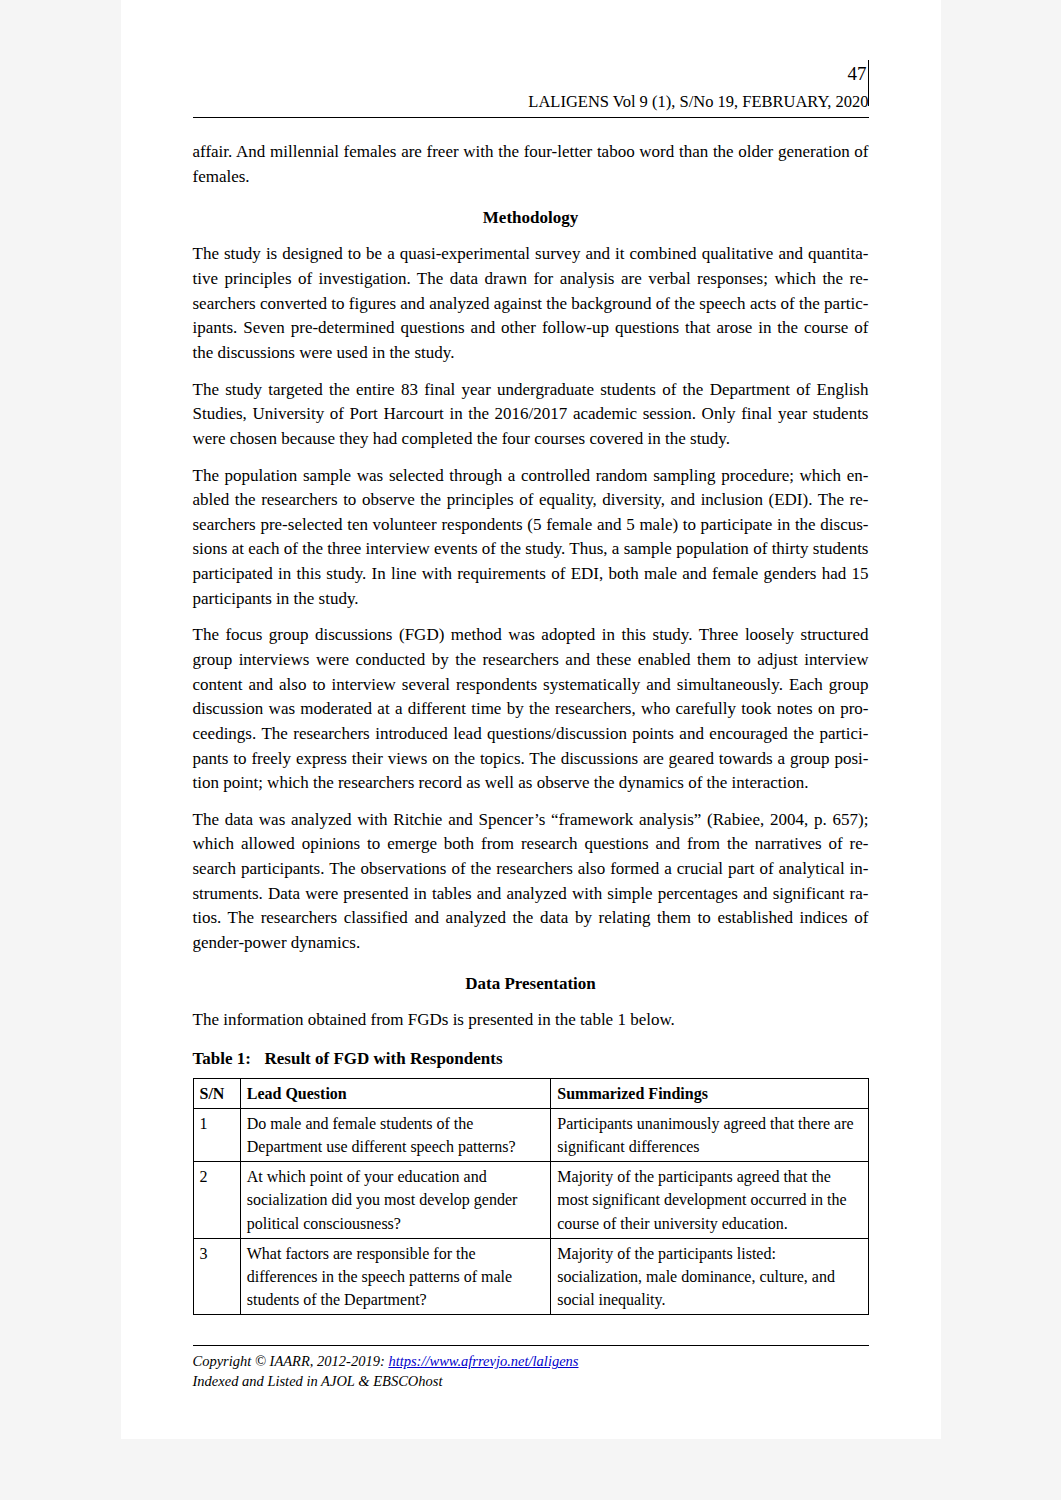47
LALIGENS Vol 9 (1), S/No 19, FEBRUARY, 2020
affair. And millennial females are freer with the four-letter taboo word than the older generation of females.
Methodology
The study is designed to be a quasi-experimental survey and it combined qualitative and quantitative principles of investigation. The data drawn for analysis are verbal responses; which the researchers converted to figures and analyzed against the background of the speech acts of the participants. Seven pre-determined questions and other follow-up questions that arose in the course of the discussions were used in the study.
The study targeted the entire 83 final year undergraduate students of the Department of English Studies, University of Port Harcourt in the 2016/2017 academic session. Only final year students were chosen because they had completed the four courses covered in the study.
The population sample was selected through a controlled random sampling procedure; which enabled the researchers to observe the principles of equality, diversity, and inclusion (EDI). The researchers pre-selected ten volunteer respondents (5 female and 5 male) to participate in the discussions at each of the three interview events of the study. Thus, a sample population of thirty students participated in this study. In line with requirements of EDI, both male and female genders had 15 participants in the study.
The focus group discussions (FGD) method was adopted in this study. Three loosely structured group interviews were conducted by the researchers and these enabled them to adjust interview content and also to interview several respondents systematically and simultaneously. Each group discussion was moderated at a different time by the researchers, who carefully took notes on proceedings. The researchers introduced lead questions/discussion points and encouraged the participants to freely express their views on the topics. The discussions are geared towards a group position point; which the researchers record as well as observe the dynamics of the interaction.
The data was analyzed with Ritchie and Spencer’s “framework analysis” (Rabiee, 2004, p. 657); which allowed opinions to emerge both from research questions and from the narratives of research participants. The observations of the researchers also formed a crucial part of analytical instruments. Data were presented in tables and analyzed with simple percentages and significant ratios. The researchers classified and analyzed the data by relating them to established indices of gender-power dynamics.
Data Presentation
The information obtained from FGDs is presented in the table 1 below.
Table 1: Result of FGD with Respondents
| S/N | Lead Question | Summarized Findings |
| --- | --- | --- |
| 1 | Do male and female students of the Department use different speech patterns? | Participants unanimously agreed that there are significant differences |
| 2 | At which point of your education and socialization did you most develop gender political consciousness? | Majority of the participants agreed that the most significant development occurred in the course of their university education. |
| 3 | What factors are responsible for the differences in the speech patterns of male students of the Department? | Majority of the participants listed: socialization, male dominance, culture, and social inequality. |
Copyright © IAARR, 2012-2019: https://www.afrrevjo.net/laligens Indexed and Listed in AJOL & EBSCOhost